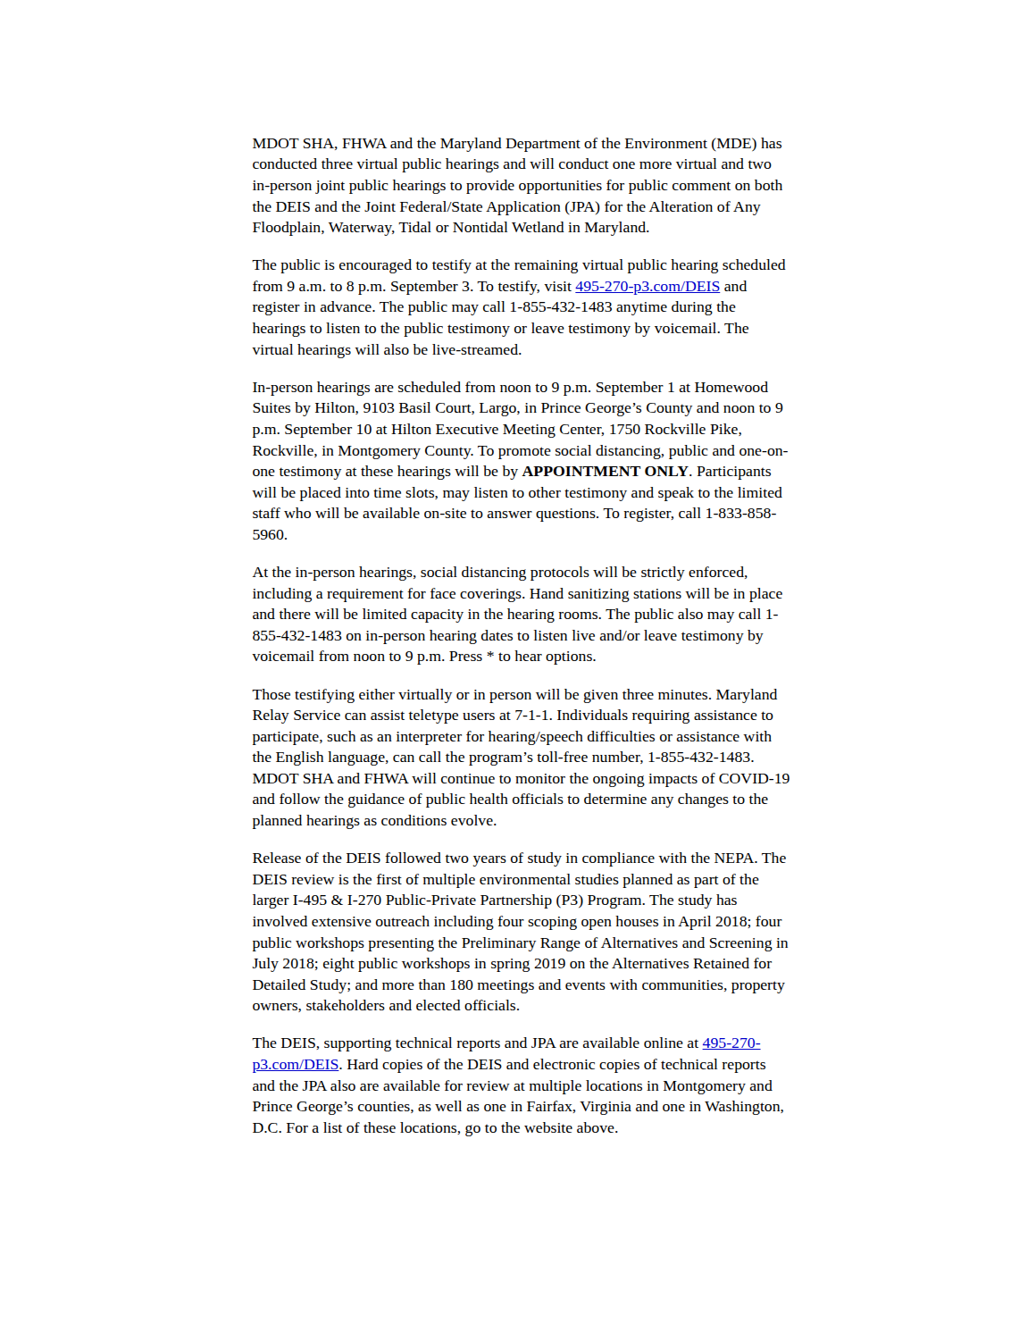MDOT SHA, FHWA and the Maryland Department of the Environment (MDE) has conducted three virtual public hearings and will conduct one more virtual and two in-person joint public hearings to provide opportunities for public comment on both the DEIS and the Joint Federal/State Application (JPA) for the Alteration of Any Floodplain, Waterway, Tidal or Nontidal Wetland in Maryland.
The public is encouraged to testify at the remaining virtual public hearing scheduled from 9 a.m. to 8 p.m. September 3. To testify, visit 495-270-p3.com/DEIS and register in advance. The public may call 1-855-432-1483 anytime during the hearings to listen to the public testimony or leave testimony by voicemail. The virtual hearings will also be live-streamed.
In-person hearings are scheduled from noon to 9 p.m. September 1 at Homewood Suites by Hilton, 9103 Basil Court, Largo, in Prince George’s County and noon to 9 p.m. September 10 at Hilton Executive Meeting Center, 1750 Rockville Pike, Rockville, in Montgomery County. To promote social distancing, public and one-on-one testimony at these hearings will be by APPOINTMENT ONLY. Participants will be placed into time slots, may listen to other testimony and speak to the limited staff who will be available on-site to answer questions. To register, call 1-833-858-5960.
At the in-person hearings, social distancing protocols will be strictly enforced, including a requirement for face coverings. Hand sanitizing stations will be in place and there will be limited capacity in the hearing rooms. The public also may call 1-855-432-1483 on in-person hearing dates to listen live and/or leave testimony by voicemail from noon to 9 p.m. Press * to hear options.
Those testifying either virtually or in person will be given three minutes. Maryland Relay Service can assist teletype users at 7-1-1. Individuals requiring assistance to participate, such as an interpreter for hearing/speech difficulties or assistance with the English language, can call the program’s toll-free number, 1-855-432-1483. MDOT SHA and FHWA will continue to monitor the ongoing impacts of COVID-19 and follow the guidance of public health officials to determine any changes to the planned hearings as conditions evolve.
Release of the DEIS followed two years of study in compliance with the NEPA. The DEIS review is the first of multiple environmental studies planned as part of the larger I-495 & I-270 Public-Private Partnership (P3) Program. The study has involved extensive outreach including four scoping open houses in April 2018; four public workshops presenting the Preliminary Range of Alternatives and Screening in July 2018; eight public workshops in spring 2019 on the Alternatives Retained for Detailed Study; and more than 180 meetings and events with communities, property owners, stakeholders and elected officials.
The DEIS, supporting technical reports and JPA are available online at 495-270-p3.com/DEIS. Hard copies of the DEIS and electronic copies of technical reports and the JPA also are available for review at multiple locations in Montgomery and Prince George’s counties, as well as one in Fairfax, Virginia and one in Washington, D.C. For a list of these locations, go to the website above.